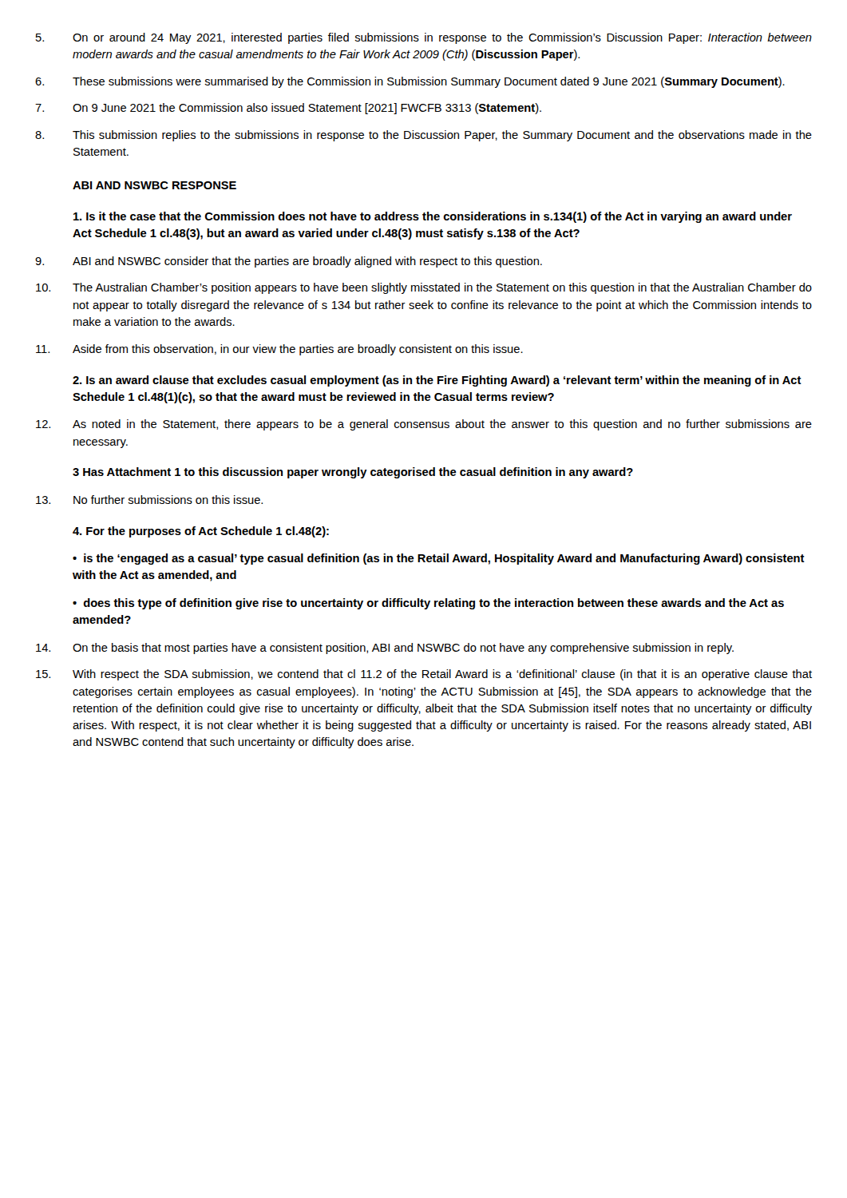5. On or around 24 May 2021, interested parties filed submissions in response to the Commission’s Discussion Paper: Interaction between modern awards and the casual amendments to the Fair Work Act 2009 (Cth) (Discussion Paper).
6. These submissions were summarised by the Commission in Submission Summary Document dated 9 June 2021 (Summary Document).
7. On 9 June 2021 the Commission also issued Statement [2021] FWCFB 3313 (Statement).
8. This submission replies to the submissions in response to the Discussion Paper, the Summary Document and the observations made in the Statement.
ABI and NSWBC Response
1. Is it the case that the Commission does not have to address the considerations in s.134(1) of the Act in varying an award under Act Schedule 1 cl.48(3), but an award as varied under cl.48(3) must satisfy s.138 of the Act?
9. ABI and NSWBC consider that the parties are broadly aligned with respect to this question.
10. The Australian Chamber’s position appears to have been slightly misstated in the Statement on this question in that the Australian Chamber do not appear to totally disregard the relevance of s 134 but rather seek to confine its relevance to the point at which the Commission intends to make a variation to the awards.
11. Aside from this observation, in our view the parties are broadly consistent on this issue.
2. Is an award clause that excludes casual employment (as in the Fire Fighting Award) a ‘relevant term’ within the meaning of in Act Schedule 1 cl.48(1)(c), so that the award must be reviewed in the Casual terms review?
12. As noted in the Statement, there appears to be a general consensus about the answer to this question and no further submissions are necessary.
3 Has Attachment 1 to this discussion paper wrongly categorised the casual definition in any award?
13. No further submissions on this issue.
4. For the purposes of Act Schedule 1 cl.48(2):
• is the ‘engaged as a casual’ type casual definition (as in the Retail Award, Hospitality Award and Manufacturing Award) consistent with the Act as amended, and
• does this type of definition give rise to uncertainty or difficulty relating to the interaction between these awards and the Act as amended?
14. On the basis that most parties have a consistent position, ABI and NSWBC do not have any comprehensive submission in reply.
15. With respect the SDA submission, we contend that cl 11.2 of the Retail Award is a ‘definitional’ clause (in that it is an operative clause that categorises certain employees as casual employees). In ‘noting’ the ACTU Submission at [45], the SDA appears to acknowledge that the retention of the definition could give rise to uncertainty or difficulty, albeit that the SDA Submission itself notes that no uncertainty or difficulty arises. With respect, it is not clear whether it is being suggested that a difficulty or uncertainty is raised. For the reasons already stated, ABI and NSWBC contend that such uncertainty or difficulty does arise.